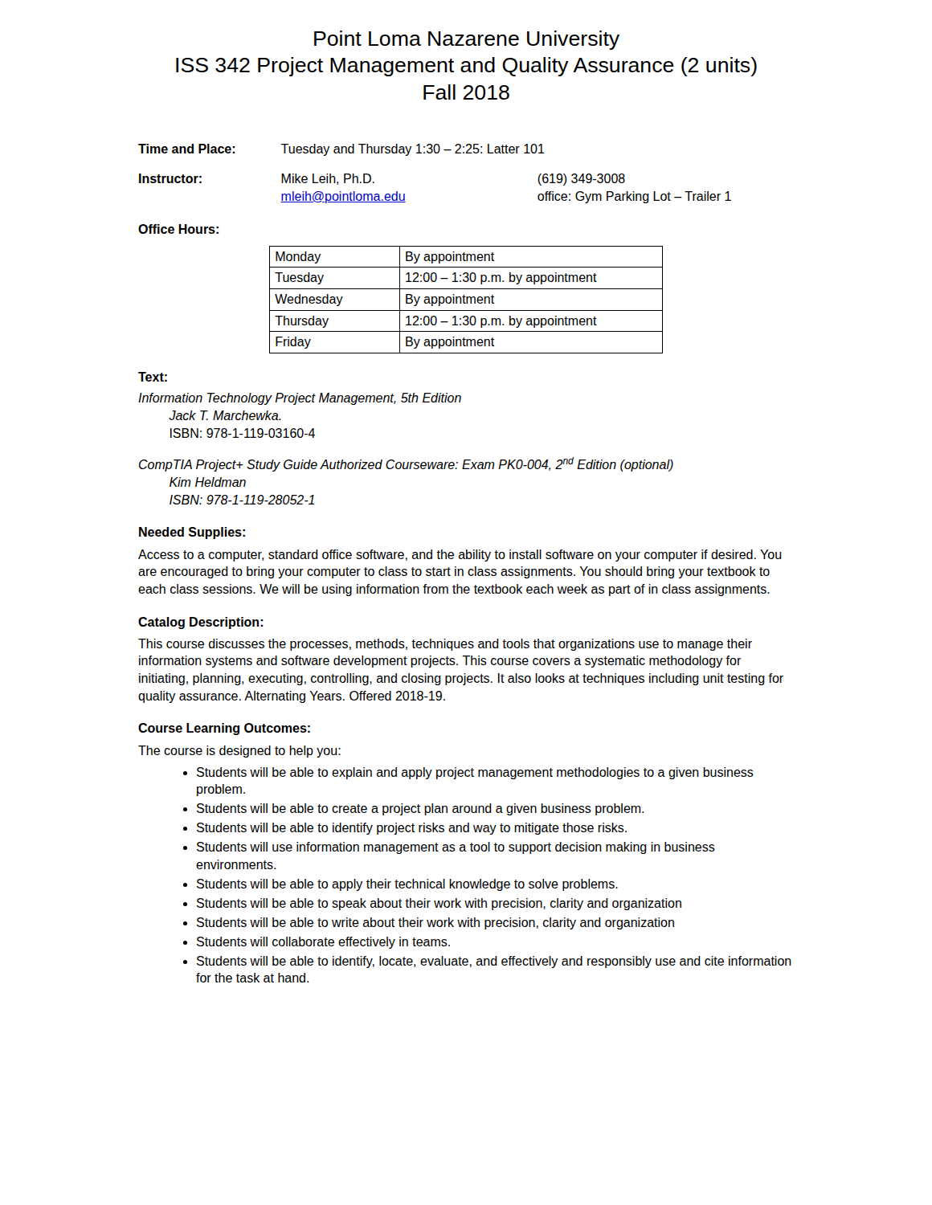Point Loma Nazarene University
ISS 342 Project Management and Quality Assurance (2 units)
Fall 2018
Time and Place:
Tuesday and Thursday 1:30 – 2:25: Latter 101
Instructor:
Mike Leih, Ph.D.
(619) 349-3008
mleih@pointloma.edu
office: Gym Parking Lot – Trailer 1
Office Hours:
| Monday | By appointment |
| Tuesday | 12:00 – 1:30 p.m. by appointment |
| Wednesday | By appointment |
| Thursday | 12:00 – 1:30 p.m. by appointment |
| Friday | By appointment |
Text:
Information Technology Project Management, 5th Edition
Jack T. Marchewka.
ISBN: 978-1-119-03160-4
CompTIA Project+ Study Guide Authorized Courseware: Exam PK0-004, 2nd Edition (optional)
Kim Heldman
ISBN: 978-1-119-28052-1
Needed Supplies:
Access to a computer, standard office software, and the ability to install software on your computer if desired. You are encouraged to bring your computer to class to start in class assignments. You should bring your textbook to each class sessions. We will be using information from the textbook each week as part of in class assignments.
Catalog Description:
This course discusses the processes, methods, techniques and tools that organizations use to manage their information systems and software development projects. This course covers a systematic methodology for initiating, planning, executing, controlling, and closing projects. It also looks at techniques including unit testing for quality assurance. Alternating Years. Offered 2018-19.
Course Learning Outcomes:
The course is designed to help you:
Students will be able to explain and apply project management methodologies to a given business problem.
Students will be able to create a project plan around a given business problem.
Students will be able to identify project risks and way to mitigate those risks.
Students will use information management as a tool to support decision making in business environments.
Students will be able to apply their technical knowledge to solve problems.
Students will be able to speak about their work with precision, clarity and organization
Students will be able to write about their work with precision, clarity and organization
Students will collaborate effectively in teams.
Students will be able to identify, locate, evaluate, and effectively and responsibly use and cite information for the task at hand.